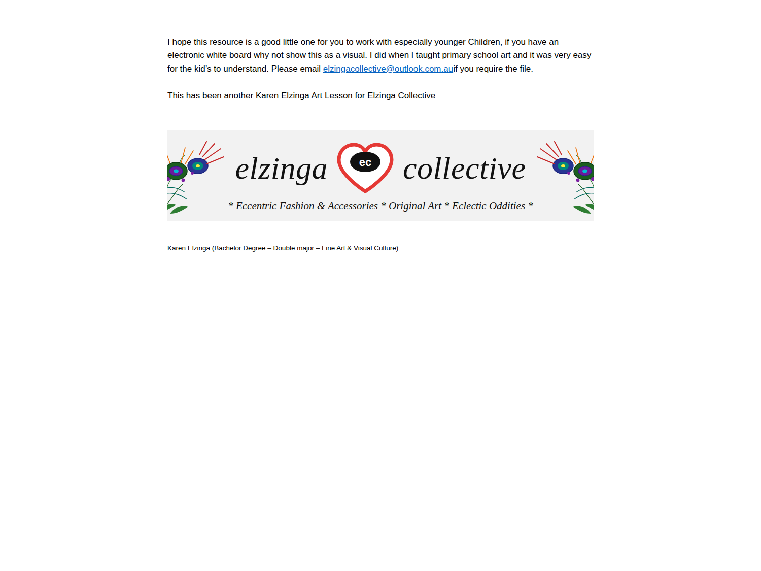I hope this resource is a good little one for you to work with especially younger Children, if you have an electronic white board why not show this as a visual. I did when l taught primary school art and it was very easy for the kid’s to understand. Please email elzingacollective@outlook.com.auif you require the file.
This has been another Karen Elzinga Art Lesson for Elzinga Collective
elzinga ec collective
* Eccentric Fashion & Accessories * Original Art * Eclectic Oddities *
Karen Elzinga (Bachelor Degree – Double major – Fine Art & Visual Culture)